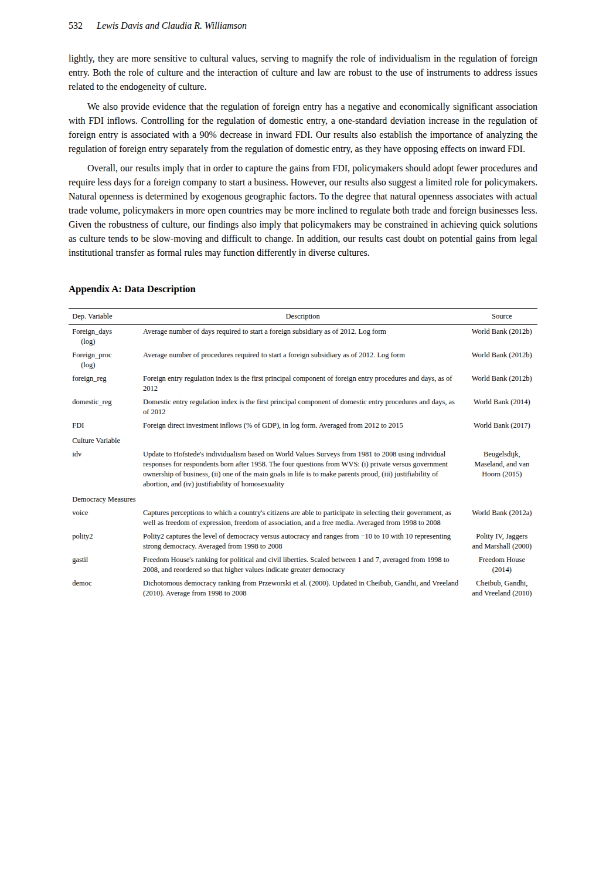532 Lewis Davis and Claudia R. Williamson
lightly, they are more sensitive to cultural values, serving to magnify the role of individualism in the regulation of foreign entry. Both the role of culture and the interaction of culture and law are robust to the use of instruments to address issues related to the endogeneity of culture.
We also provide evidence that the regulation of foreign entry has a negative and economically significant association with FDI inflows. Controlling for the regulation of domestic entry, a one-standard deviation increase in the regulation of foreign entry is associated with a 90% decrease in inward FDI. Our results also establish the importance of analyzing the regulation of foreign entry separately from the regulation of domestic entry, as they have opposing effects on inward FDI.
Overall, our results imply that in order to capture the gains from FDI, policymakers should adopt fewer procedures and require less days for a foreign company to start a business. However, our results also suggest a limited role for policymakers. Natural openness is determined by exogenous geographic factors. To the degree that natural openness associates with actual trade volume, policymakers in more open countries may be more inclined to regulate both trade and foreign businesses less. Given the robustness of culture, our findings also imply that policymakers may be constrained in achieving quick solutions as culture tends to be slow-moving and difficult to change. In addition, our results cast doubt on potential gains from legal institutional transfer as formal rules may function differently in diverse cultures.
Appendix A: Data Description
| Dep. Variable | Description | Source |
| --- | --- | --- |
| Foreign_days (log) | Average number of days required to start a foreign subsidiary as of 2012. Log form | World Bank (2012b) |
| Foreign_proc (log) | Average number of procedures required to start a foreign subsidiary as of 2012. Log form | World Bank (2012b) |
| foreign_reg | Foreign entry regulation index is the first principal component of foreign entry procedures and days, as of 2012 | World Bank (2012b) |
| domestic_reg | Domestic entry regulation index is the first principal component of domestic entry procedures and days, as of 2012 | World Bank (2014) |
| FDI | Foreign direct investment inflows (% of GDP), in log form. Averaged from 2012 to 2015 | World Bank (2017) |
| Culture Variable | | |
| idv | Update to Hofstede's individualism based on World Values Surveys from 1981 to 2008 using individual responses for respondents born after 1958. The four questions from WVS: (i) private versus government ownership of business, (ii) one of the main goals in life is to make parents proud, (iii) justifiability of abortion, and (iv) justifiability of homosexuality | Beugelsdijk, Maseland, and van Hoorn (2015) |
| Democracy Measures | | |
| voice | Captures perceptions to which a country's citizens are able to participate in selecting their government, as well as freedom of expression, freedom of association, and a free media. Averaged from 1998 to 2008 | World Bank (2012a) |
| polity2 | Polity2 captures the level of democracy versus autocracy and ranges from −10 to 10 with 10 representing strong democracy. Averaged from 1998 to 2008 | Polity IV, Jaggers and Marshall (2000) |
| gastil | Freedom House's ranking for political and civil liberties. Scaled between 1 and 7, averaged from 1998 to 2008, and reordered so that higher values indicate greater democracy | Freedom House (2014) |
| democ | Dichotomous democracy ranking from Przeworski et al. (2000). Updated in Cheibub, Gandhi, and Vreeland (2010). Average from 1998 to 2008 | Cheibub, Gandhi, and Vreeland (2010) |